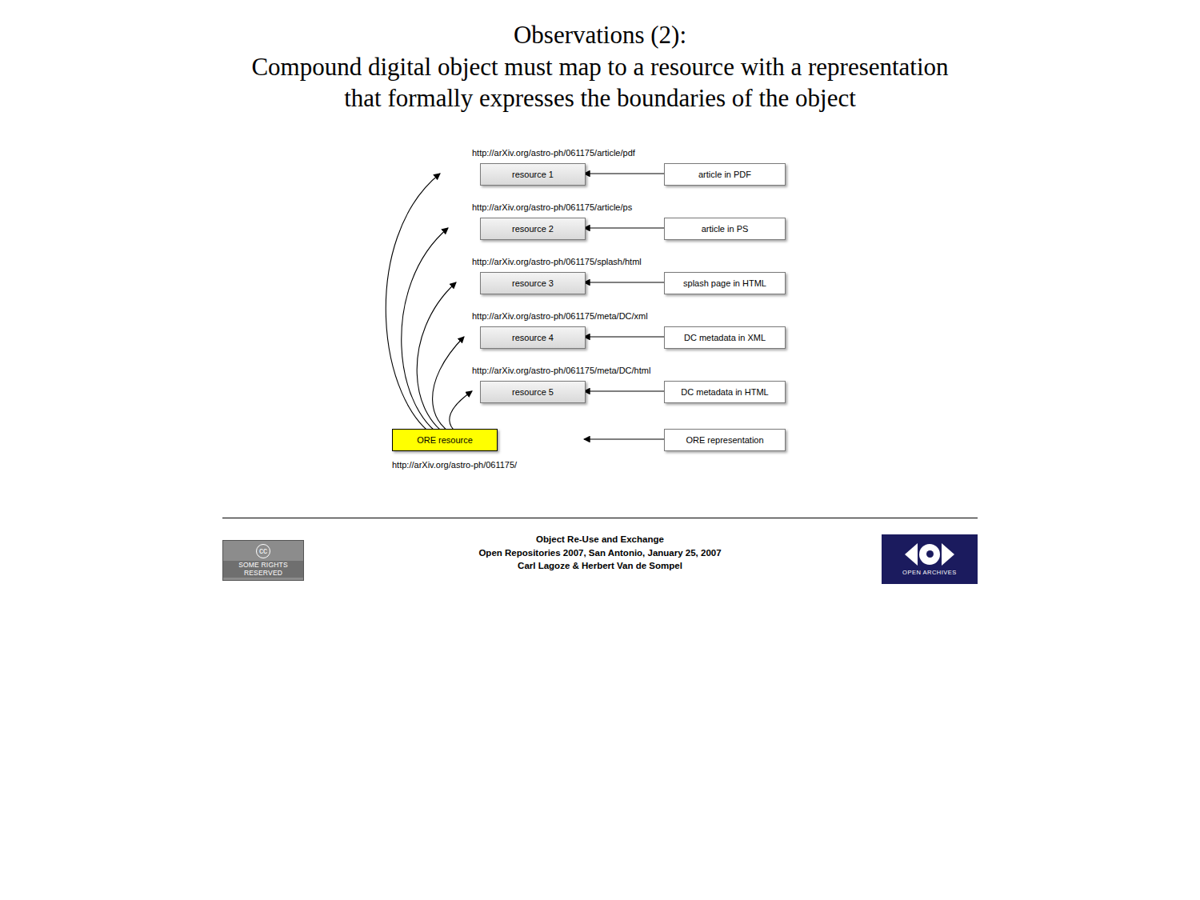Observations (2):
Compound digital object must map to a resource with a representation that formally expresses the boundaries of the object
http://arXiv.org/astro-ph/061175/article/pdf
http://arXiv.org/astro-ph/061175/article/ps
http://arXiv.org/astro-ph/061175/splash/html
http://arXiv.org/astro-ph/061175/meta/DC/xml
http://arXiv.org/astro-ph/061175/meta/DC/html
http://arXiv.org/astro-ph/061175/
resource 1
resource 2
resource 3
resource 4
resource 5
ORE resource
article in PDF
article in PS
splash page in HTML
DC metadata in XML
DC metadata in HTML
ORE representation
cc SOME RIGHTS RESERVED
Object Re-Use and Exchange
Open Repositories 2007, San Antonio, January 25, 2007
Carl Lagoze & Herbert Van de Sompel
OPEN ARCHIVES